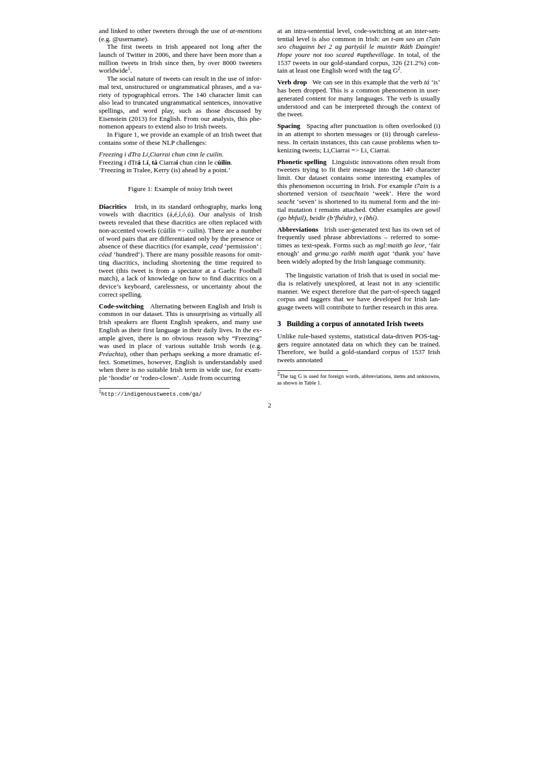and linked to other tweeters through the use of at-mentions (e.g. @username).
The first tweets in Irish appeared not long after the launch of Twitter in 2006, and there have been more than a million tweets in Irish since then, by over 8000 tweeters worldwide1.
The social nature of tweets can result in the use of informal text, unstructured or ungrammatical phrases, and a variety of typographical errors. The 140 character limit can also lead to truncated ungrammatical sentences, innovative spellings, and word play, such as those discussed by Eisenstein (2013) for English. From our analysis, this phenomenon appears to extend also to Irish tweets.
In Figure 1, we provide an example of an Irish tweet that contains some of these NLP challenges:
Freezing i dTra Li,Ciarrai chun cinn le cuilin.
Freezing i dTrá Lí, tá Ciarraí chun cinn le cúilín.
‘Freezing in Tralee, Kerry (is) ahead by a point.’
Figure 1: Example of noisy Irish tweet
Diacritics Irish, in its standard orthography, marks long vowels with diacritics (á,é,í,ó,ú). Our analysis of Irish tweets revealed that these diacritics are often replaced with non-accented vowels (cúilín => cuilin). There are a number of word pairs that are differentiated only by the presence or absence of these diacritics (for example, cead ‘permission’ : céad ‘hundred’). There are many possible reasons for omitting diacritics, including shortening the time required to tweet (this tweet is from a spectator at a Gaelic Football match), a lack of knowledge on how to find diacritics on a device’s keyboard, carelessness, or uncertainty about the correct spelling.
Code-switching Alternating between English and Irish is common in our dataset. This is unsurprising as virtually all Irish speakers are fluent English speakers, and many use English as their first language in their daily lives. In the example given, there is no obvious reason why “Freezing” was used in place of various suitable Irish words (e.g. Préachta), other than perhaps seeking a more dramatic effect. Sometimes, however, English is understandably used when there is no suitable Irish term in wide use, for example ‘hoodie’ or ‘rodeo-clown’. Aside from occurring
1http://indigenoustweets.com/ga/
at an intra-sentential level, code-switching at an inter-sentential level is also common in Irish: an t-am seo an t7ain seo chugainn bei 2 ag partyáil le muintir Ráth Daingin! Hope youre not too scared #upthevillage. In total, of the 1537 tweets in our gold-standard corpus, 326 (21.2%) contain at least one English word with the tag G2.
Verb drop We can see in this example that the verb tá ‘is’ has been dropped. This is a common phenomenon in user-generated content for many languages. The verb is usually understood and can be interpreted through the context of the tweet.
Spacing Spacing after punctuation is often overlooked (i) in an attempt to shorten messages or (ii) through carelessness. In certain instances, this can cause problems when tokenizing tweets; Li,Ciarrai => Li, Ciarrai.
Phonetic spelling Linguistic innovations often result from tweeters trying to fit their message into the 140 character limit. Our dataset contains some interesting examples of this phenomenon occurring in Irish. For example t7ain is a shortened version of tseachtain ‘week’. Here the word seacht ‘seven’ is shortened to its numeral form and the initial mutation t remains attached. Other examples are gowil (go bhfuil), beidir (b’fhéidir), v (bhí).
Abbreviations Irish user-generated text has its own set of frequently used phrase abbreviations – referred to sometimes as text-speak. Forms such as mgl:maith go leor, ‘fair enough’ and grma:go raibh maith agat ‘thank you’ have been widely adopted by the Irish language community.
The linguistic variation of Irish that is used in social media is relatively unexplored, at least not in any scientific manner. We expect therefore that the part-of-speech tagged corpus and taggers that we have developed for Irish language tweets will contribute to further research in this area.
3 Building a corpus of annotated Irish tweets
Unlike rule-based systems, statistical data-driven POS-taggers require annotated data on which they can be trained. Therefore, we build a gold-standard corpus of 1537 Irish tweets annotated
2The tag G is used for foreign words, abbreviations, items and unknowns, as shown in Table 1.
2